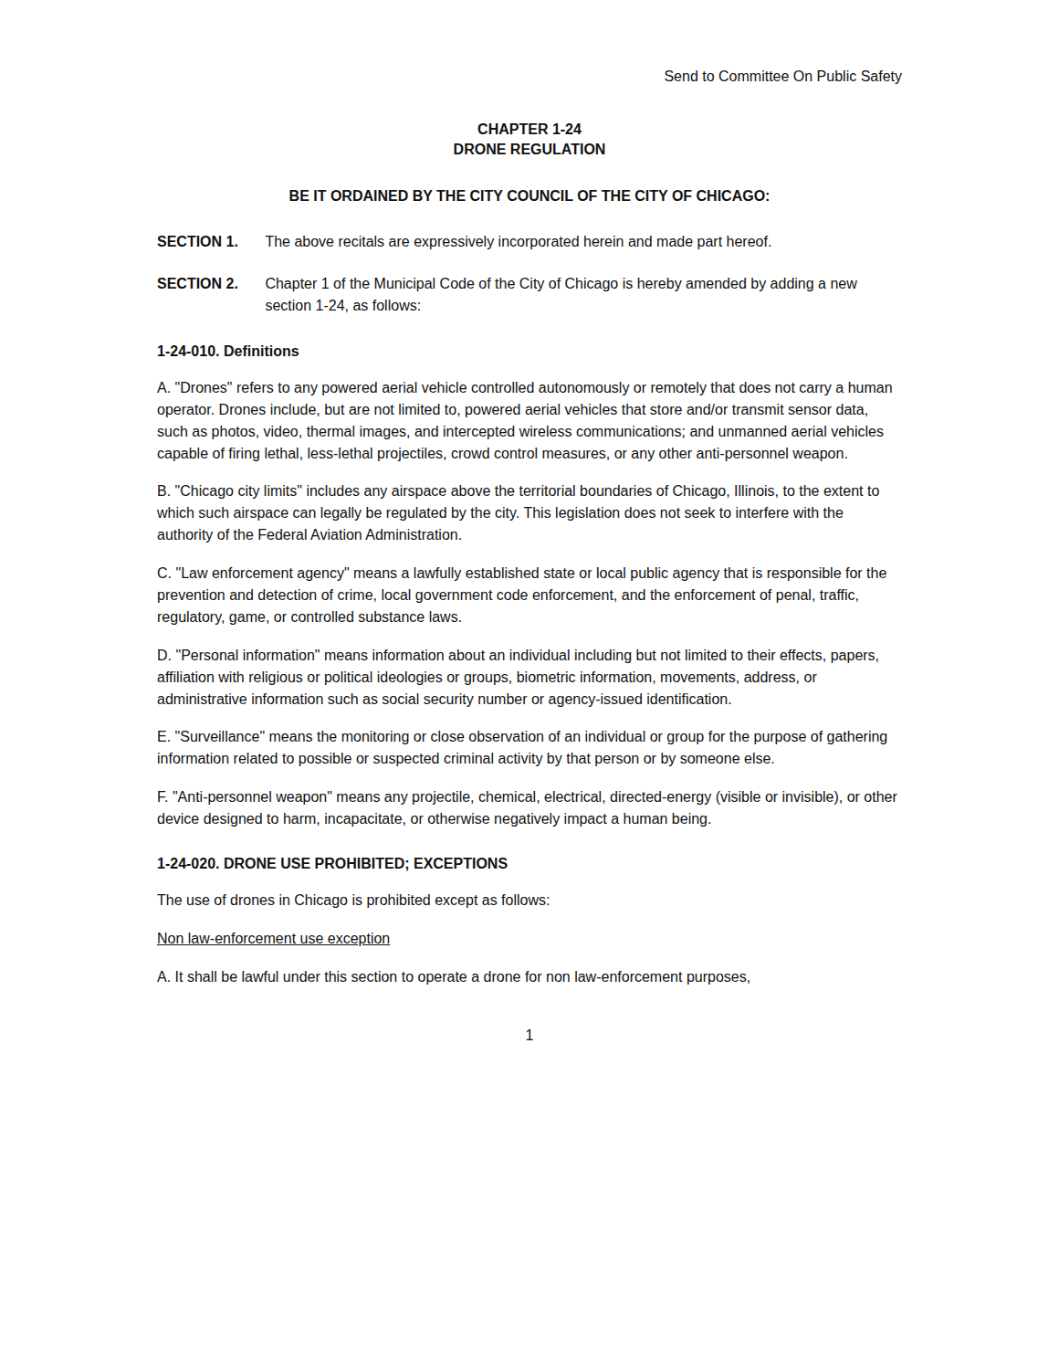Send to Committee On Public Safety
CHAPTER 1-24
DRONE REGULATION
BE IT ORDAINED BY THE CITY COUNCIL OF THE CITY OF CHICAGO:
SECTION 1. The above recitals are expressively incorporated herein and made part hereof.
SECTION 2. Chapter 1 of the Municipal Code of the City of Chicago is hereby amended by adding a new section 1-24, as follows:
1-24-010. Definitions
A. "Drones" refers to any powered aerial vehicle controlled autonomously or remotely that does not carry a human operator. Drones include, but are not limited to, powered aerial vehicles that store and/or transmit sensor data, such as photos, video, thermal images, and intercepted wireless communications; and unmanned aerial vehicles capable of firing lethal, less-lethal projectiles, crowd control measures, or any other anti-personnel weapon.
B. "Chicago city limits" includes any airspace above the territorial boundaries of Chicago, Illinois, to the extent to which such airspace can legally be regulated by the city. This legislation does not seek to interfere with the authority of the Federal Aviation Administration.
C. "Law enforcement agency" means a lawfully established state or local public agency that is responsible for the prevention and detection of crime, local government code enforcement, and the enforcement of penal, traffic, regulatory, game, or controlled substance laws.
D. "Personal information" means information about an individual including but not limited to their effects, papers, affiliation with religious or political ideologies or groups, biometric information, movements, address, or administrative information such as social security number or agency-issued identification.
E. "Surveillance" means the monitoring or close observation of an individual or group for the purpose of gathering information related to possible or suspected criminal activity by that person or by someone else.
F. "Anti-personnel weapon" means any projectile, chemical, electrical, directed-energy (visible or invisible), or other device designed to harm, incapacitate, or otherwise negatively impact a human being.
1-24-020. DRONE USE PROHIBITED; EXCEPTIONS
The use of drones in Chicago is prohibited except as follows:
Non law-enforcement use exception
A. It shall be lawful under this section to operate a drone for non law-enforcement purposes,
1